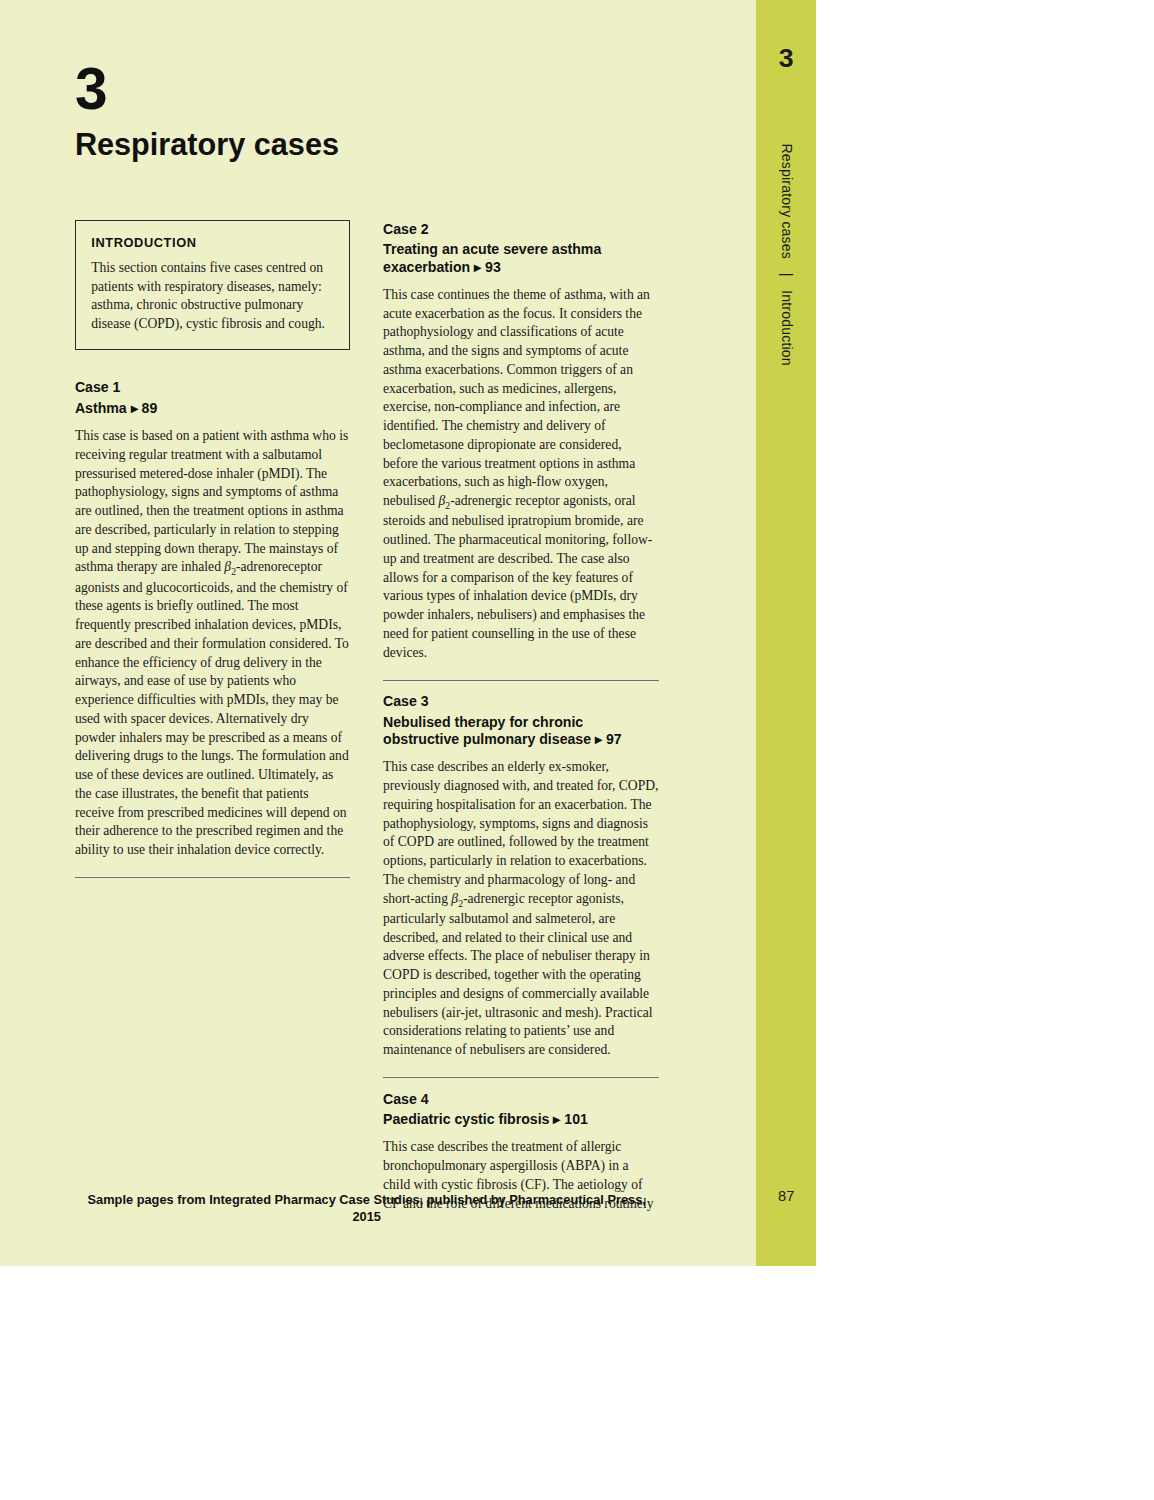3
Respiratory cases | Introduction
87
3
Respiratory cases
INTRODUCTION
This section contains five cases centred on patients with respiratory diseases, namely: asthma, chronic obstructive pulmonary disease (COPD), cystic fibrosis and cough.
Case 1
Asthma ▸ 89
This case is based on a patient with asthma who is receiving regular treatment with a salbutamol pressurised metered-dose inhaler (pMDI). The pathophysiology, signs and symptoms of asthma are outlined, then the treatment options in asthma are described, particularly in relation to stepping up and stepping down therapy. The mainstays of asthma therapy are inhaled β2-adrenoreceptor agonists and glucocorticoids, and the chemistry of these agents is briefly outlined. The most frequently prescribed inhalation devices, pMDIs, are described and their formulation considered. To enhance the efficiency of drug delivery in the airways, and ease of use by patients who experience difficulties with pMDIs, they may be used with spacer devices. Alternatively dry powder inhalers may be prescribed as a means of delivering drugs to the lungs. The formulation and use of these devices are outlined. Ultimately, as the case illustrates, the benefit that patients receive from prescribed medicines will depend on their adherence to the prescribed regimen and the ability to use their inhalation device correctly.
Case 2
Treating an acute severe asthma exacerbation ▸ 93
This case continues the theme of asthma, with an acute exacerbation as the focus. It considers the pathophysiology and classifications of acute asthma, and the signs and symptoms of acute asthma exacerbations. Common triggers of an exacerbation, such as medicines, allergens, exercise, non-compliance and infection, are identified. The chemistry and delivery of beclometasone dipropionate are considered, before the various treatment options in asthma exacerbations, such as high-flow oxygen, nebulised β2-adrenergic receptor agonists, oral steroids and nebulised ipratropium bromide, are outlined. The pharmaceutical monitoring, follow-up and treatment are described. The case also allows for a comparison of the key features of various types of inhalation device (pMDIs, dry powder inhalers, nebulisers) and emphasises the need for patient counselling in the use of these devices.
Case 3
Nebulised therapy for chronic obstructive pulmonary disease ▸ 97
This case describes an elderly ex-smoker, previously diagnosed with, and treated for, COPD, requiring hospitalisation for an exacerbation. The pathophysiology, symptoms, signs and diagnosis of COPD are outlined, followed by the treatment options, particularly in relation to exacerbations. The chemistry and pharmacology of long- and short-acting β2-adrenergic receptor agonists, particularly salbutamol and salmeterol, are described, and related to their clinical use and adverse effects. The place of nebuliser therapy in COPD is described, together with the operating principles and designs of commercially available nebulisers (air-jet, ultrasonic and mesh). Practical considerations relating to patients’ use and maintenance of nebulisers are considered.
Case 4
Paediatric cystic fibrosis ▸ 101
This case describes the treatment of allergic bronchopulmonary aspergillosis (ABPA) in a child with cystic fibrosis (CF). The aetiology of CF and the role of different medications routinely
Sample pages from Integrated Pharmacy Case Studies, published by Pharmaceutical Press, 2015